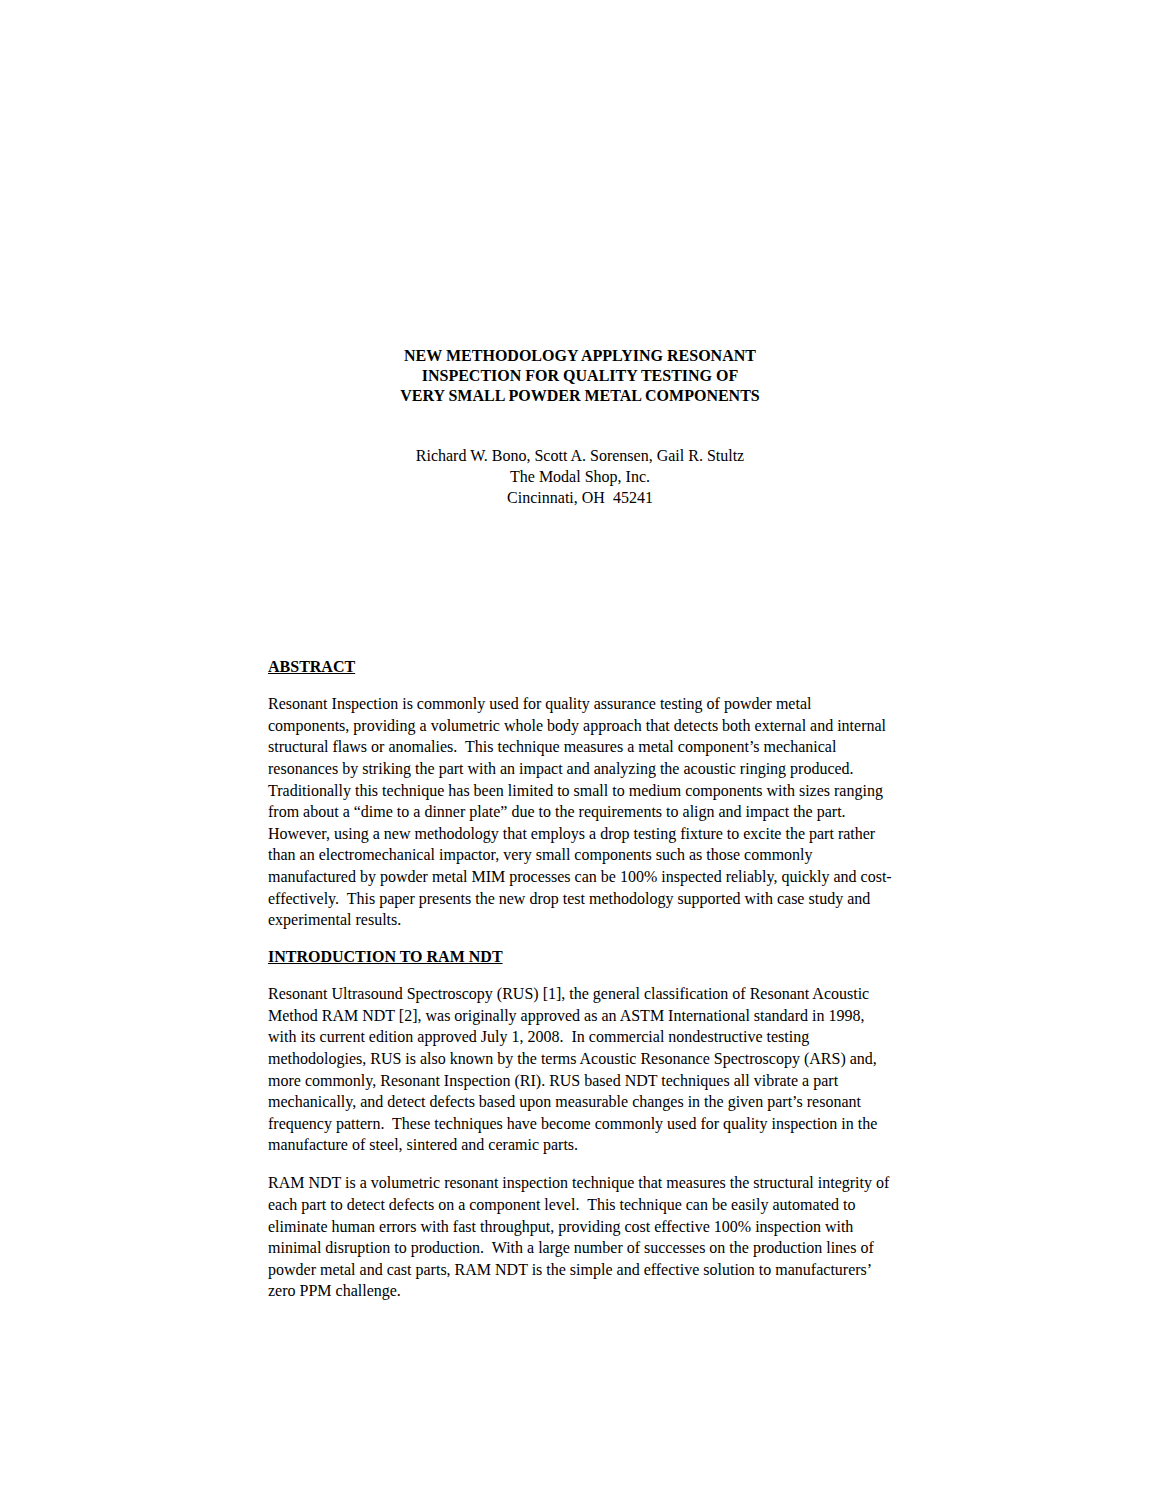New Methodology Applying Resonant
Inspection for Quality Testing of
Very Small Powder Metal Components
Richard W. Bono, Scott A. Sorensen, Gail R. Stultz
The Modal Shop, Inc.
Cincinnati, OH 45241
Abstract
Resonant Inspection is commonly used for quality assurance testing of powder metal components, providing a volumetric whole body approach that detects both external and internal structural flaws or anomalies. This technique measures a metal component’s mechanical resonances by striking the part with an impact and analyzing the acoustic ringing produced. Traditionally this technique has been limited to small to medium components with sizes ranging from about a “dime to a dinner plate” due to the requirements to align and impact the part. However, using a new methodology that employs a drop testing fixture to excite the part rather than an electromechanical impactor, very small components such as those commonly manufactured by powder metal MIM processes can be 100% inspected reliably, quickly and cost-effectively. This paper presents the new drop test methodology supported with case study and experimental results.
Introduction to RAM NDT
Resonant Ultrasound Spectroscopy (RUS) [1], the general classification of Resonant Acoustic Method RAM NDT [2], was originally approved as an ASTM International standard in 1998, with its current edition approved July 1, 2008. In commercial nondestructive testing methodologies, RUS is also known by the terms Acoustic Resonance Spectroscopy (ARS) and, more commonly, Resonant Inspection (RI). RUS based NDT techniques all vibrate a part mechanically, and detect defects based upon measurable changes in the given part’s resonant frequency pattern. These techniques have become commonly used for quality inspection in the manufacture of steel, sintered and ceramic parts.
RAM NDT is a volumetric resonant inspection technique that measures the structural integrity of each part to detect defects on a component level. This technique can be easily automated to eliminate human errors with fast throughput, providing cost effective 100% inspection with minimal disruption to production. With a large number of successes on the production lines of powder metal and cast parts, RAM NDT is the simple and effective solution to manufacturers’ zero PPM challenge.